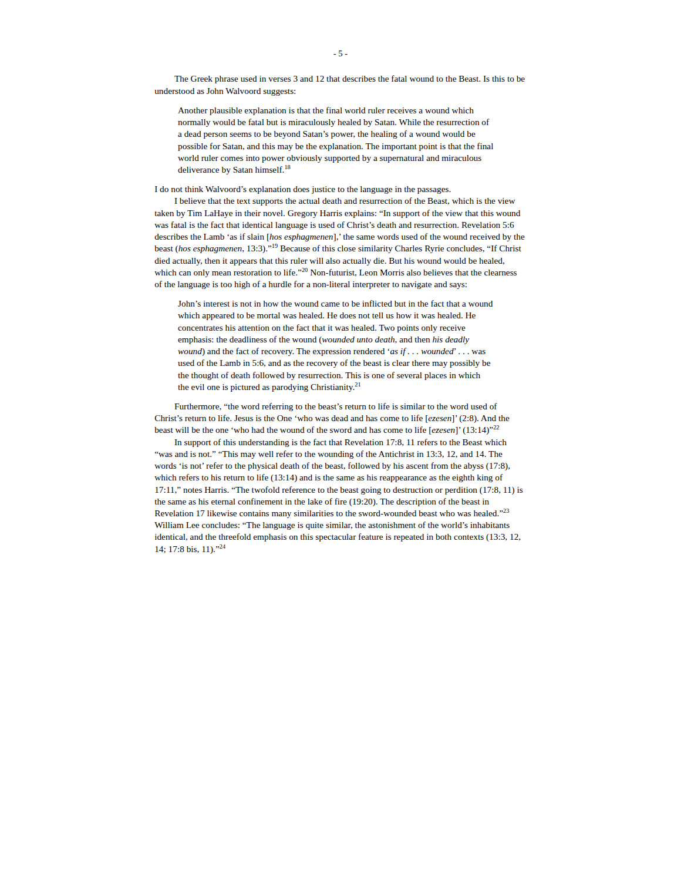- 5 -
The Greek phrase used in verses 3 and 12 that describes the fatal wound to the Beast. Is this to be understood as John Walvoord suggests:
Another plausible explanation is that the final world ruler receives a wound which normally would be fatal but is miraculously healed by Satan. While the resurrection of a dead person seems to be beyond Satan’s power, the healing of a wound would be possible for Satan, and this may be the explanation. The important point is that the final world ruler comes into power obviously supported by a supernatural and miraculous deliverance by Satan himself.18
I do not think Walvoord’s explanation does justice to the language in the passages.
I believe that the text supports the actual death and resurrection of the Beast, which is the view taken by Tim LaHaye in their novel. Gregory Harris explains: “In support of the view that this wound was fatal is the fact that identical language is used of Christ’s death and resurrection. Revelation 5:6 describes the Lamb ‘as if slain [hos esphagmenen],’ the same words used of the wound received by the beast (hos esphagmenen, 13:3).”19 Because of this close similarity Charles Ryrie concludes, “If Christ died actually, then it appears that this ruler will also actually die. But his wound would be healed, which can only mean restoration to life.”20 Non-futurist, Leon Morris also believes that the clearness of the language is too high of a hurdle for a non-literal interpreter to navigate and says:
John’s interest is not in how the wound came to be inflicted but in the fact that a wound which appeared to be mortal was healed. He does not tell us how it was healed. He concentrates his attention on the fact that it was healed. Two points only receive emphasis: the deadliness of the wound (wounded unto death, and then his deadly wound) and the fact of recovery. The expression rendered ‘as if . . . wounded’ . . . was used of the Lamb in 5:6, and as the recovery of the beast is clear there may possibly be the thought of death followed by resurrection. This is one of several places in which the evil one is pictured as parodying Christianity.21
Furthermore, “the word referring to the beast’s return to life is similar to the word used of Christ’s return to life. Jesus is the One ‘who was dead and has come to life [ezesen]’ (2:8). And the beast will be the one ‘who had the wound of the sword and has come to life [ezesen]’ (13:14)”22
In support of this understanding is the fact that Revelation 17:8, 11 refers to the Beast which “was and is not.” “This may well refer to the wounding of the Antichrist in 13:3, 12, and 14. The words ‘is not’ refer to the physical death of the beast, followed by his ascent from the abyss (17:8), which refers to his return to life (13:14) and is the same as his reappearance as the eighth king of 17:11,” notes Harris. “The twofold reference to the beast going to destruction or perdition (17:8, 11) is the same as his eternal confinement in the lake of fire (19:20). The description of the beast in Revelation 17 likewise contains many similarities to the sword-wounded beast who was healed.”23 William Lee concludes: “The language is quite similar, the astonishment of the world’s inhabitants identical, and the threefold emphasis on this spectacular feature is repeated in both contexts (13:3, 12, 14; 17:8 bis, 11).”24